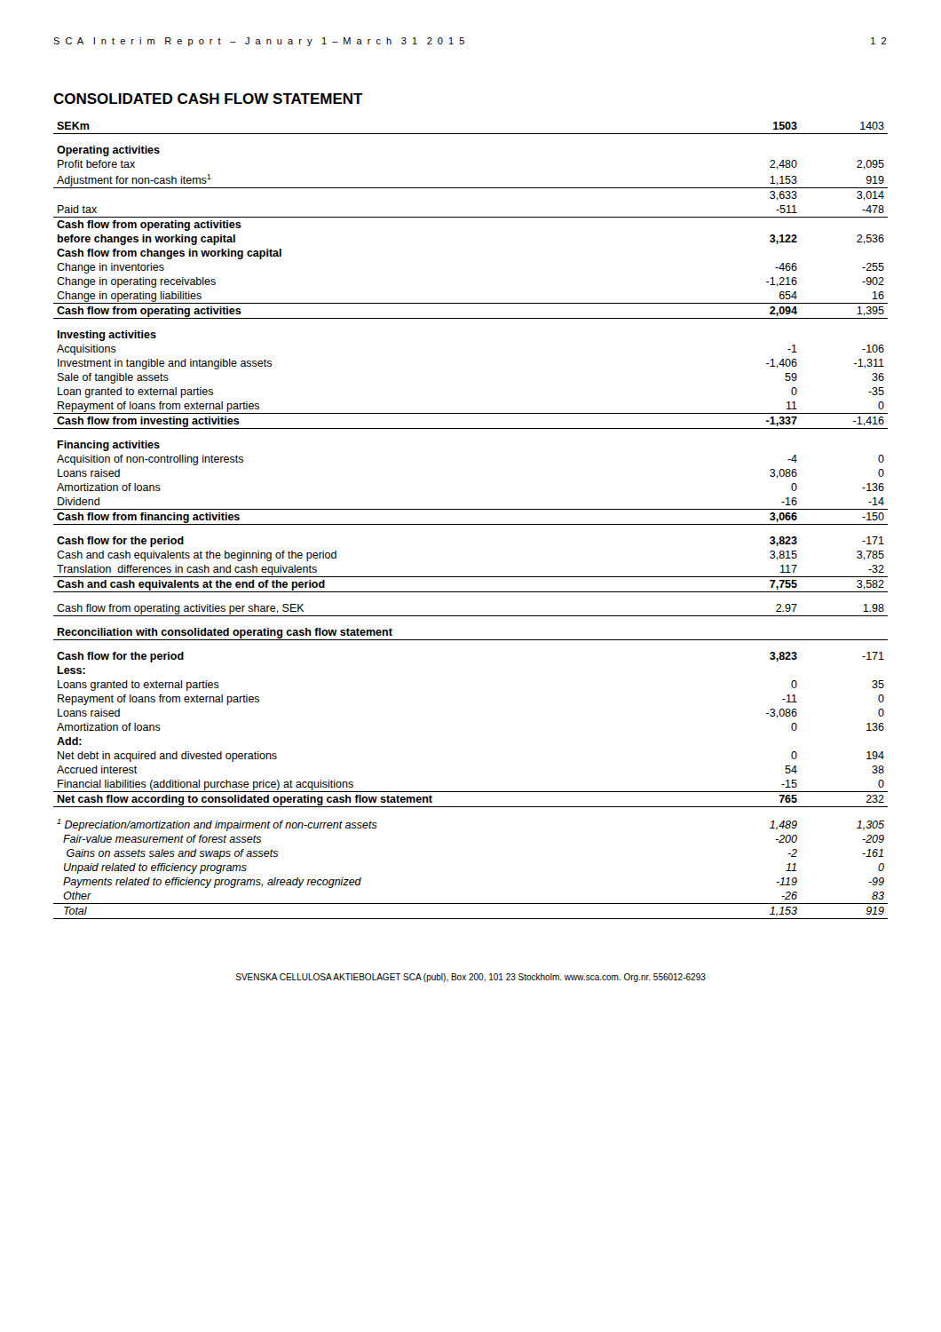S C A I n t e r i m R e p o r t – J a n u a r y 1 – M a r c h 3 1 2 0 1 5
1 2
CONSOLIDATED CASH FLOW STATEMENT
| SEKm | 1503 | 1403 |
| --- | --- | --- |
| Operating activities | | |
| Profit before tax | 2,480 | 2,095 |
| Adjustment for non-cash items 1 | 1,153 | 919 |
| | 3,633 | 3,014 |
| Paid tax | -511 | -478 |
| Cash flow from operating activities | | |
| before changes in working capital | 3,122 | 2,536 |
| Cash flow from changes in working capital | | |
| Change in inventories | -466 | -255 |
| Change in operating receivables | -1,216 | -902 |
| Change in operating liabilities | 654 | 16 |
| Cash flow from operating activities | 2,094 | 1,395 |
| Investing activities | | |
| Acquisitions | -1 | -106 |
| Investment in tangible and intangible assets | -1,406 | -1,311 |
| Sale of tangible assets | 59 | 36 |
| Loan granted to external parties | 0 | -35 |
| Repayment of loans from external parties | 11 | 0 |
| Cash flow from investing activities | -1,337 | -1,416 |
| Financing activities | | |
| Acquisition of non-controlling interests | -4 | 0 |
| Loans raised | 3,086 | 0 |
| Amortization of loans | 0 | -136 |
| Dividend | -16 | -14 |
| Cash flow from financing activities | 3,066 | -150 |
| Cash flow for the period | 3,823 | -171 |
| Cash and cash equivalents at the beginning of the period | 3,815 | 3,785 |
| Translation differences in cash and cash equivalents | 117 | -32 |
| Cash and cash equivalents at the end of the period | 7,755 | 3,582 |
| Cash flow from operating activities per share, SEK | 2.97 | 1.98 |
| Reconciliation with consolidated operating cash flow statement | | |
| Cash flow for the period | 3,823 | -171 |
| Less: | | |
| Loans granted to external parties | 0 | 35 |
| Repayment of loans from external parties | -11 | 0 |
| Loans raised | -3,086 | 0 |
| Amortization of loans | 0 | 136 |
| Add: | | |
| Net debt in acquired and divested operations | 0 | 194 |
| Accrued interest | 54 | 38 |
| Financial liabilities (additional purchase price) at acquisitions | -15 | 0 |
| Net cash flow according to consolidated operating cash flow statement | 765 | 232 |
| 1 Depreciation/amortization and impairment of non-current assets | 1,489 | 1,305 |
| Fair-value measurement of forest assets | -200 | -209 |
| Gains on assets sales and swaps of assets | -2 | -161 |
| Unpaid related to efficiency programs | 11 | 0 |
| Payments related to efficiency programs, already recognized | -119 | -99 |
| Other | -26 | 83 |
| Total | 1,153 | 919 |
SVENSKA CELLULOSA AKTIEBOLAGET SCA (publ), Box 200, 101 23 Stockholm. www.sca.com. Org.nr. 556012-6293